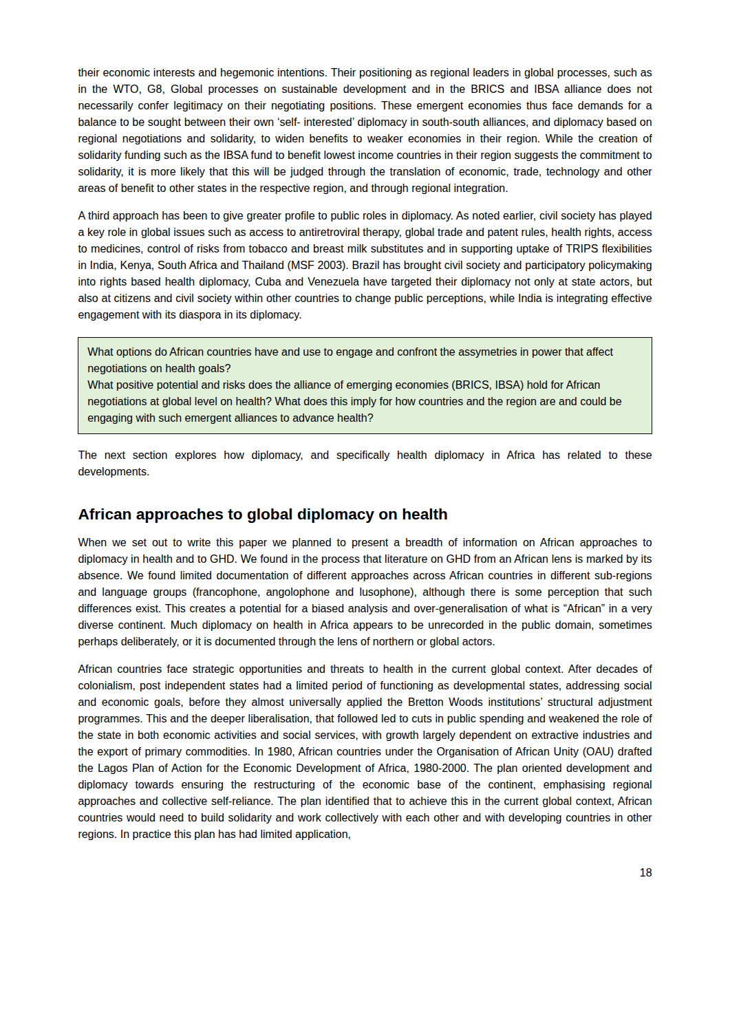their economic interests and hegemonic intentions. Their positioning as regional leaders in global processes, such as in the WTO, G8, Global processes on sustainable development and in the BRICS and IBSA alliance does not necessarily confer legitimacy on their negotiating positions. These emergent economies thus face demands for a balance to be sought between their own ‘self- interested’ diplomacy in south-south alliances, and diplomacy based on regional negotiations and solidarity, to widen benefits to weaker economies in their region. While the creation of solidarity funding such as the IBSA fund to benefit lowest income countries in their region suggests the commitment to solidarity, it is more likely that this will be judged through the translation of economic, trade, technology and other areas of benefit to other states in the respective region, and through regional integration.
A third approach has been to give greater profile to public roles in diplomacy. As noted earlier, civil society has played a key role in global issues such as access to antiretroviral therapy, global trade and patent rules, health rights, access to medicines, control of risks from tobacco and breast milk substitutes and in supporting uptake of TRIPS flexibilities in India, Kenya, South Africa and Thailand (MSF 2003). Brazil has brought civil society and participatory policymaking into rights based health diplomacy, Cuba and Venezuela have targeted their diplomacy not only at state actors, but also at citizens and civil society within other countries to change public perceptions, while India is integrating effective engagement with its diaspora in its diplomacy.
What options do African countries have and use to engage and confront the assymetries in power that affect negotiations on health goals?
What positive potential and risks does the alliance of emerging economies (BRICS, IBSA) hold for African negotiations at global level on health? What does this imply for how countries and the region are and could be engaging with such emergent alliances to advance health?
The next section explores how diplomacy, and specifically health diplomacy in Africa has related to these developments.
African approaches to global diplomacy on health
When we set out to write this paper we planned to present a breadth of information on African approaches to diplomacy in health and to GHD. We found in the process that literature on GHD from an African lens is marked by its absence. We found limited documentation of different approaches across African countries in different sub-regions and language groups (francophone, angolophone and lusophone), although there is some perception that such differences exist. This creates a potential for a biased analysis and over-generalisation of what is “African” in a very diverse continent. Much diplomacy on health in Africa appears to be unrecorded in the public domain, sometimes perhaps deliberately, or it is documented through the lens of northern or global actors.
African countries face strategic opportunities and threats to health in the current global context. After decades of colonialism, post independent states had a limited period of functioning as developmental states, addressing social and economic goals, before they almost universally applied the Bretton Woods institutions’ structural adjustment programmes. This and the deeper liberalisation, that followed led to cuts in public spending and weakened the role of the state in both economic activities and social services, with growth largely dependent on extractive industries and the export of primary commodities. In 1980, African countries under the Organisation of African Unity (OAU) drafted the Lagos Plan of Action for the Economic Development of Africa, 1980-2000. The plan oriented development and diplomacy towards ensuring the restructuring of the economic base of the continent, emphasising regional approaches and collective self-reliance. The plan identified that to achieve this in the current global context, African countries would need to build solidarity and work collectively with each other and with developing countries in other regions. In practice this plan has had limited application,
18